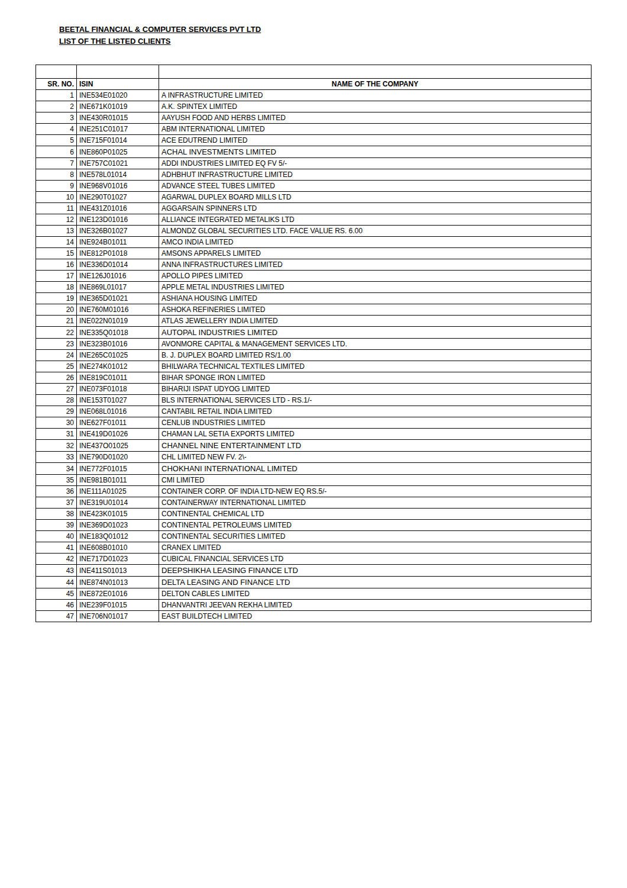BEETAL FINANCIAL & COMPUTER SERVICES PVT LTD
LIST OF THE LISTED CLIENTS
| SR. NO. | ISIN | NAME OF THE COMPANY |
| --- | --- | --- |
| 1 | INE534E01020 | A INFRASTRUCTURE LIMITED |
| 2 | INE671K01019 | A.K. SPINTEX LIMITED |
| 3 | INE430R01015 | AAYUSH FOOD AND HERBS LIMITED |
| 4 | INE251C01017 | ABM INTERNATIONAL LIMITED |
| 5 | INE715F01014 | ACE EDUTREND LIMITED |
| 6 | INE860P01025 | ACHAL INVESTMENTS LIMITED |
| 7 | INE757C01021 | ADDI INDUSTRIES LIMITED EQ FV 5/- |
| 8 | INE578L01014 | ADHBHUT INFRASTRUCTURE LIMITED |
| 9 | INE968V01016 | ADVANCE STEEL TUBES LIMITED |
| 10 | INE290T01027 | AGARWAL DUPLEX BOARD MILLS LTD |
| 11 | INE431Z01016 | AGGARSAIN SPINNERS LTD |
| 12 | INE123D01016 | ALLIANCE INTEGRATED METALIKS LTD |
| 13 | INE326B01027 | ALMONDZ GLOBAL SECURITIES LTD. FACE VALUE RS. 6.00 |
| 14 | INE924B01011 | AMCO INDIA LIMITED |
| 15 | INE812P01018 | AMSONS APPARELS LIMITED |
| 16 | INE336D01014 | ANNA INFRASTRUCTURES LIMITED |
| 17 | INE126J01016 | APOLLO PIPES LIMITED |
| 18 | INE869L01017 | APPLE METAL INDUSTRIES LIMITED |
| 19 | INE365D01021 | ASHIANA HOUSING LIMITED |
| 20 | INE760M01016 | ASHOKA REFINERIES LIMITED |
| 21 | INE022N01019 | ATLAS JEWELLERY INDIA LIMITED |
| 22 | INE335Q01018 | AUTOPAL INDUSTRIES LIMITED |
| 23 | INE323B01016 | AVONMORE CAPITAL & MANAGEMENT SERVICES LTD. |
| 24 | INE265C01025 | B. J. DUPLEX BOARD LIMITED RS/1.00 |
| 25 | INE274K01012 | BHILWARA TECHNICAL TEXTILES LIMITED |
| 26 | INE819C01011 | BIHAR SPONGE IRON LIMITED |
| 27 | INE073F01018 | BIHARIJI ISPAT UDYOG LIMITED |
| 28 | INE153T01027 | BLS INTERNATIONAL SERVICES LTD - RS.1/- |
| 29 | INE068L01016 | CANTABIL RETAIL INDIA LIMITED |
| 30 | INE627F01011 | CENLUB INDUSTRIES LIMITED |
| 31 | INE419D01026 | CHAMAN LAL SETIA EXPORTS LIMITED |
| 32 | INE437O01025 | CHANNEL NINE ENTERTAINMENT LTD |
| 33 | INE790D01020 | CHL LIMITED NEW FV. 2\- |
| 34 | INE772F01015 | CHOKHANI INTERNATIONAL LIMITED |
| 35 | INE981B01011 | CMI LIMITED |
| 36 | INE111A01025 | CONTAINER CORP. OF INDIA LTD-NEW EQ RS.5/- |
| 37 | INE319U01014 | CONTAINERWAY INTERNATIONAL LIMITED |
| 38 | INE423K01015 | CONTINENTAL CHEMICAL LTD |
| 39 | INE369D01023 | CONTINENTAL PETROLEUMS LIMITED |
| 40 | INE183Q01012 | CONTINENTAL SECURITIES LIMITED |
| 41 | INE608B01010 | CRANEX LIMITED |
| 42 | INE717D01023 | CUBICAL FINANCIAL SERVICES LTD |
| 43 | INE411S01013 | DEEPSHIKHA LEASING FINANCE LTD |
| 44 | INE874N01013 | DELTA LEASING AND FINANCE LTD |
| 45 | INE872E01016 | DELTON CABLES LIMITED |
| 46 | INE239F01015 | DHANVANTRI JEEVAN REKHA LIMITED |
| 47 | INE706N01017 | EAST BUILDTECH LIMITED |